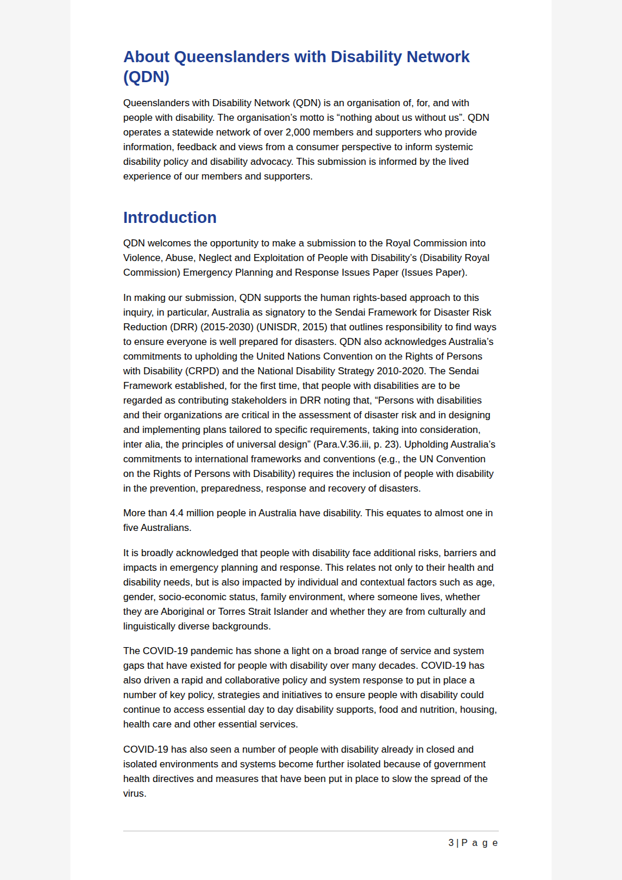About Queenslanders with Disability Network (QDN)
Queenslanders with Disability Network (QDN) is an organisation of, for, and with people with disability. The organisation’s motto is “nothing about us without us”. QDN operates a statewide network of over 2,000 members and supporters who provide information, feedback and views from a consumer perspective to inform systemic disability policy and disability advocacy. This submission is informed by the lived experience of our members and supporters.
Introduction
QDN welcomes the opportunity to make a submission to the Royal Commission into Violence, Abuse, Neglect and Exploitation of People with Disability’s (Disability Royal Commission) Emergency Planning and Response Issues Paper (Issues Paper).
In making our submission, QDN supports the human rights-based approach to this inquiry, in particular, Australia as signatory to the Sendai Framework for Disaster Risk Reduction (DRR) (2015-2030) (UNISDR, 2015) that outlines responsibility to find ways to ensure everyone is well prepared for disasters. QDN also acknowledges Australia’s commitments to upholding the United Nations Convention on the Rights of Persons with Disability (CRPD) and the National Disability Strategy 2010-2020. The Sendai Framework established, for the first time, that people with disabilities are to be regarded as contributing stakeholders in DRR noting that, “Persons with disabilities and their organizations are critical in the assessment of disaster risk and in designing and implementing plans tailored to specific requirements, taking into consideration, inter alia, the principles of universal design” (Para.V.36.iii, p. 23). Upholding Australia’s commitments to international frameworks and conventions (e.g., the UN Convention on the Rights of Persons with Disability) requires the inclusion of people with disability in the prevention, preparedness, response and recovery of disasters.
More than 4.4 million people in Australia have disability. This equates to almost one in five Australians.
It is broadly acknowledged that people with disability face additional risks, barriers and impacts in emergency planning and response. This relates not only to their health and disability needs, but is also impacted by individual and contextual factors such as age, gender, socio-economic status, family environment, where someone lives, whether they are Aboriginal or Torres Strait Islander and whether they are from culturally and linguistically diverse backgrounds.
The COVID-19 pandemic has shone a light on a broad range of service and system gaps that have existed for people with disability over many decades. COVID-19 has also driven a rapid and collaborative policy and system response to put in place a number of key policy, strategies and initiatives to ensure people with disability could continue to access essential day to day disability supports, food and nutrition, housing, health care and other essential services.
COVID-19 has also seen a number of people with disability already in closed and isolated environments and systems become further isolated because of government health directives and measures that have been put in place to slow the spread of the virus.
3 | P a g e